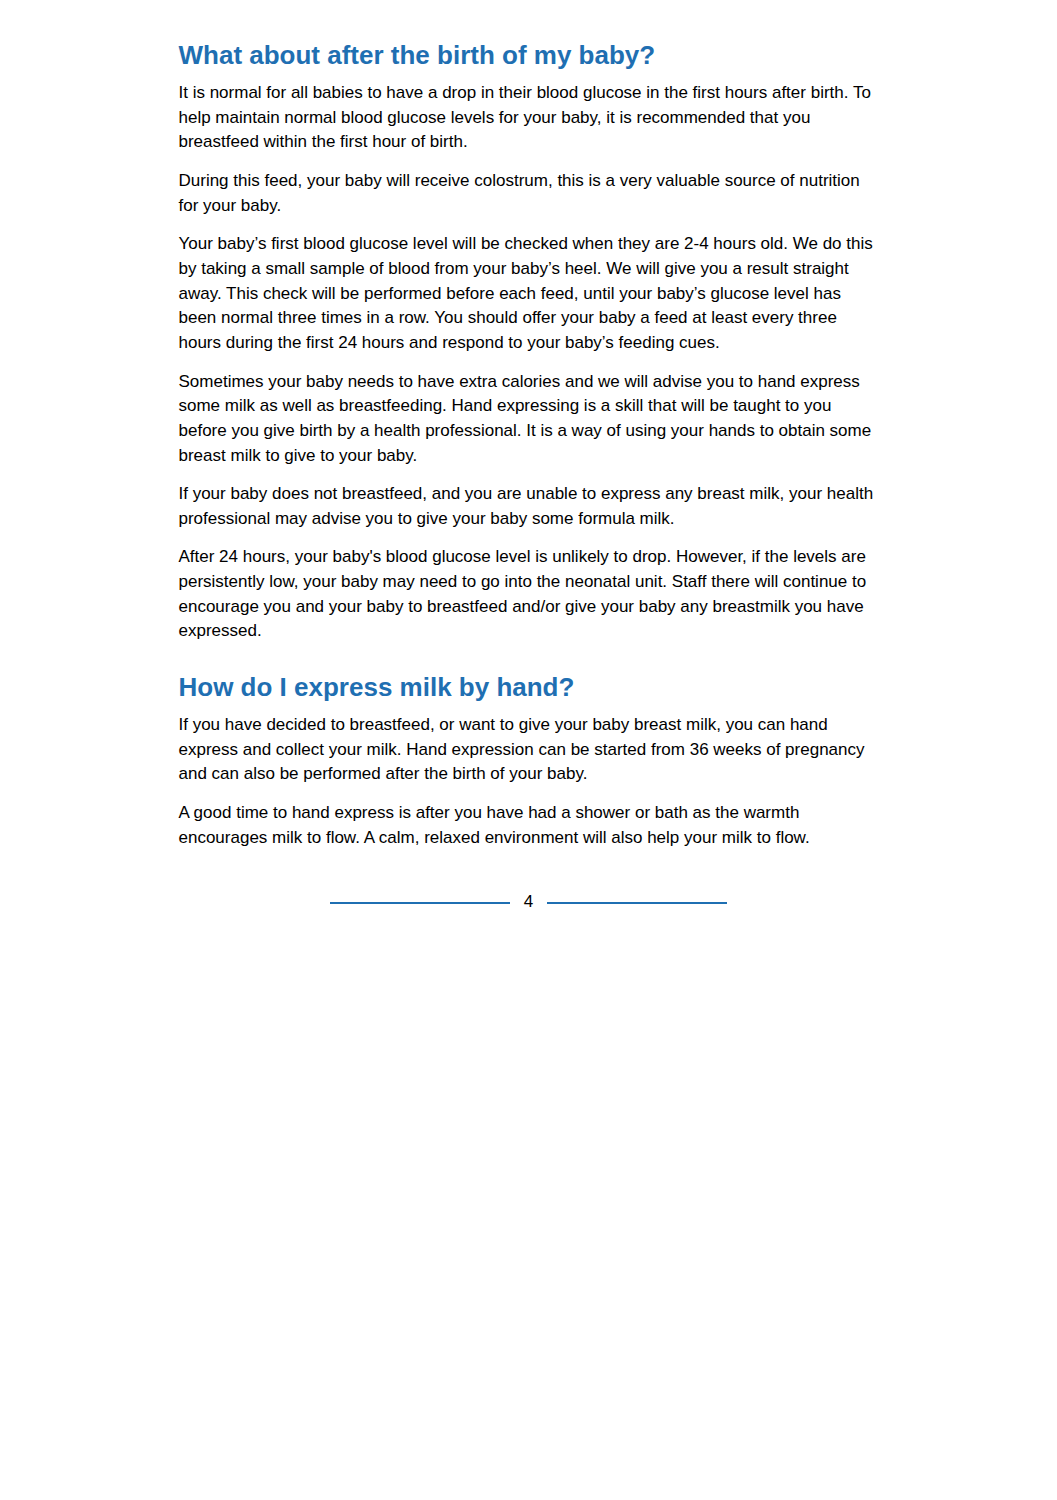What about after the birth of my baby?
It is normal for all babies to have a drop in their blood glucose in the first hours after birth. To help maintain normal blood glucose levels for your baby, it is recommended that you breastfeed within the first hour of birth.
During this feed, your baby will receive colostrum, this is a very valuable source of nutrition for your baby.
Your baby’s first blood glucose level will be checked when they are 2-4 hours old. We do this by taking a small sample of blood from your baby’s heel. We will give you a result straight away. This check will be performed before each feed, until your baby’s glucose level has been normal three times in a row. You should offer your baby a feed at least every three hours during the first 24 hours and respond to your baby’s feeding cues.
Sometimes your baby needs to have extra calories and we will advise you to hand express some milk as well as breastfeeding. Hand expressing is a skill that will be taught to you before you give birth by a health professional. It is a way of using your hands to obtain some breast milk to give to your baby.
If your baby does not breastfeed, and you are unable to express any breast milk, your health professional may advise you to give your baby some formula milk.
After 24 hours, your baby's blood glucose level is unlikely to drop. However, if the levels are persistently low, your baby may need to go into the neonatal unit. Staff there will continue to encourage you and your baby to breastfeed and/or give your baby any breastmilk you have expressed.
How do I express milk by hand?
If you have decided to breastfeed, or want to give your baby breast milk, you can hand express and collect your milk. Hand expression can be started from 36 weeks of pregnancy and can also be performed after the birth of your baby.
A good time to hand express is after you have had a shower or bath as the warmth encourages milk to flow. A calm, relaxed environment will also help your milk to flow.
4